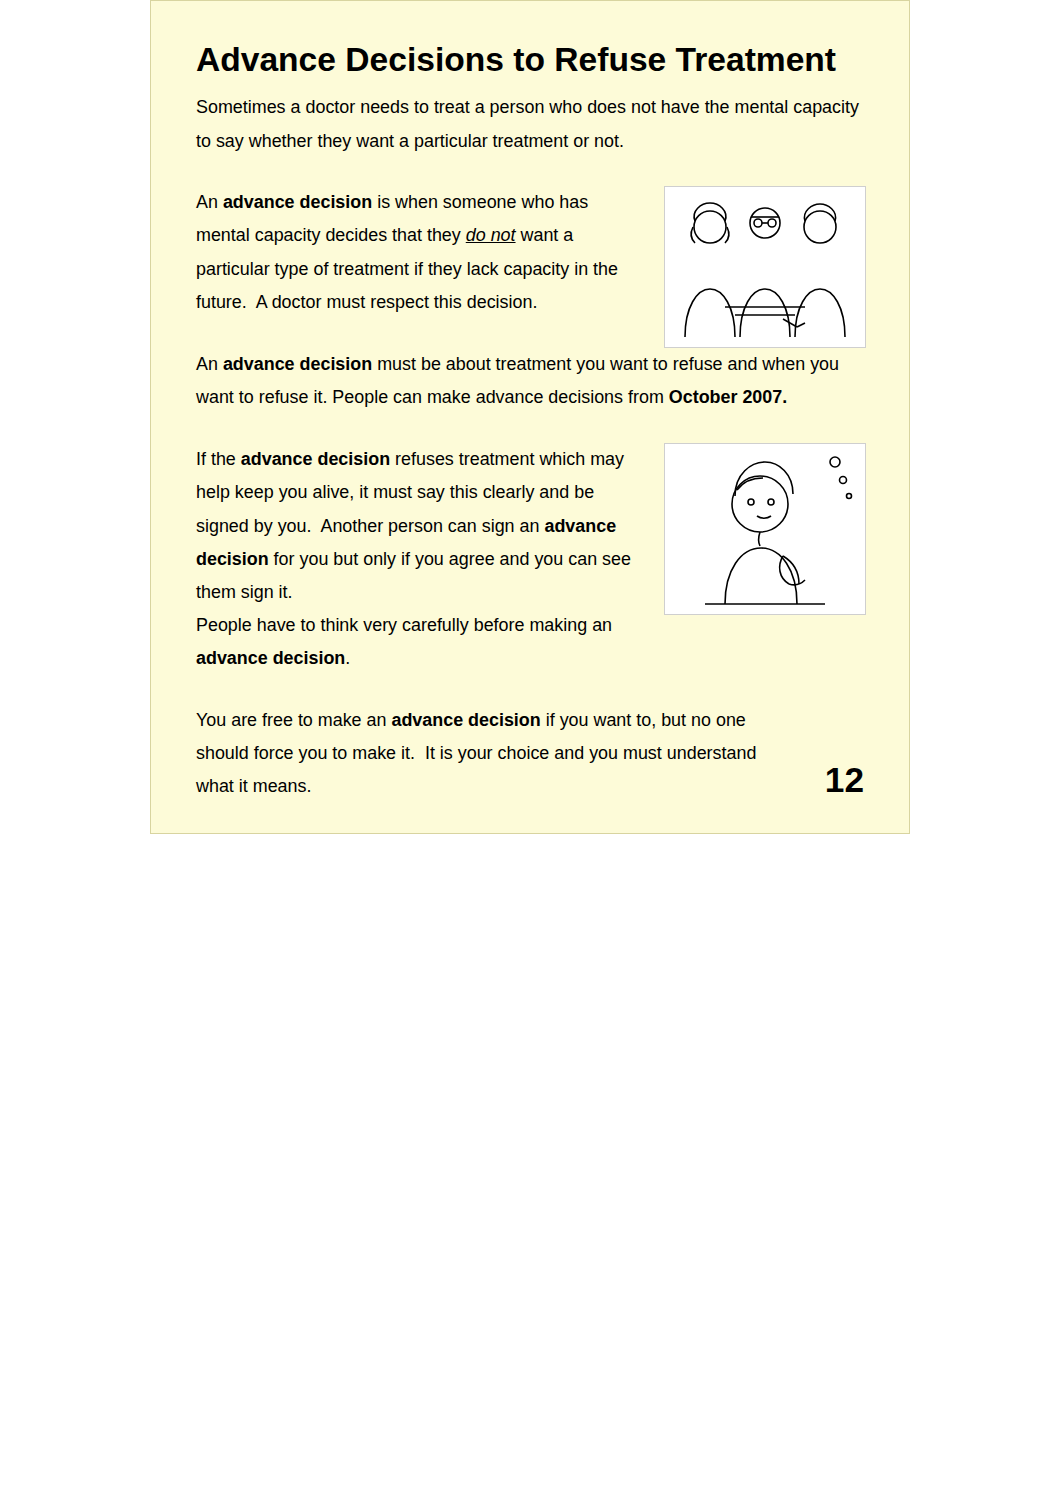Advance Decisions to Refuse Treatment
Sometimes a doctor needs to treat a person who does not have the mental capacity to say whether they want a particular treatment or not.
An advance decision is when someone who has mental capacity decides that they do not want a particular type of treatment if they lack capacity in the future. A doctor must respect this decision.
An advance decision must be about treatment you want to refuse and when you want to refuse it. People can make advance decisions from October 2007.
If the advance decision refuses treatment which may help keep you alive, it must say this clearly and be signed by you. Another person can sign an advance decision for you but only if you agree and you can see them sign it.
People have to think very carefully before making an advance decision.
You are free to make an advance decision if you want to, but no one should force you to make it. It is your choice and you must understand what it means.
12